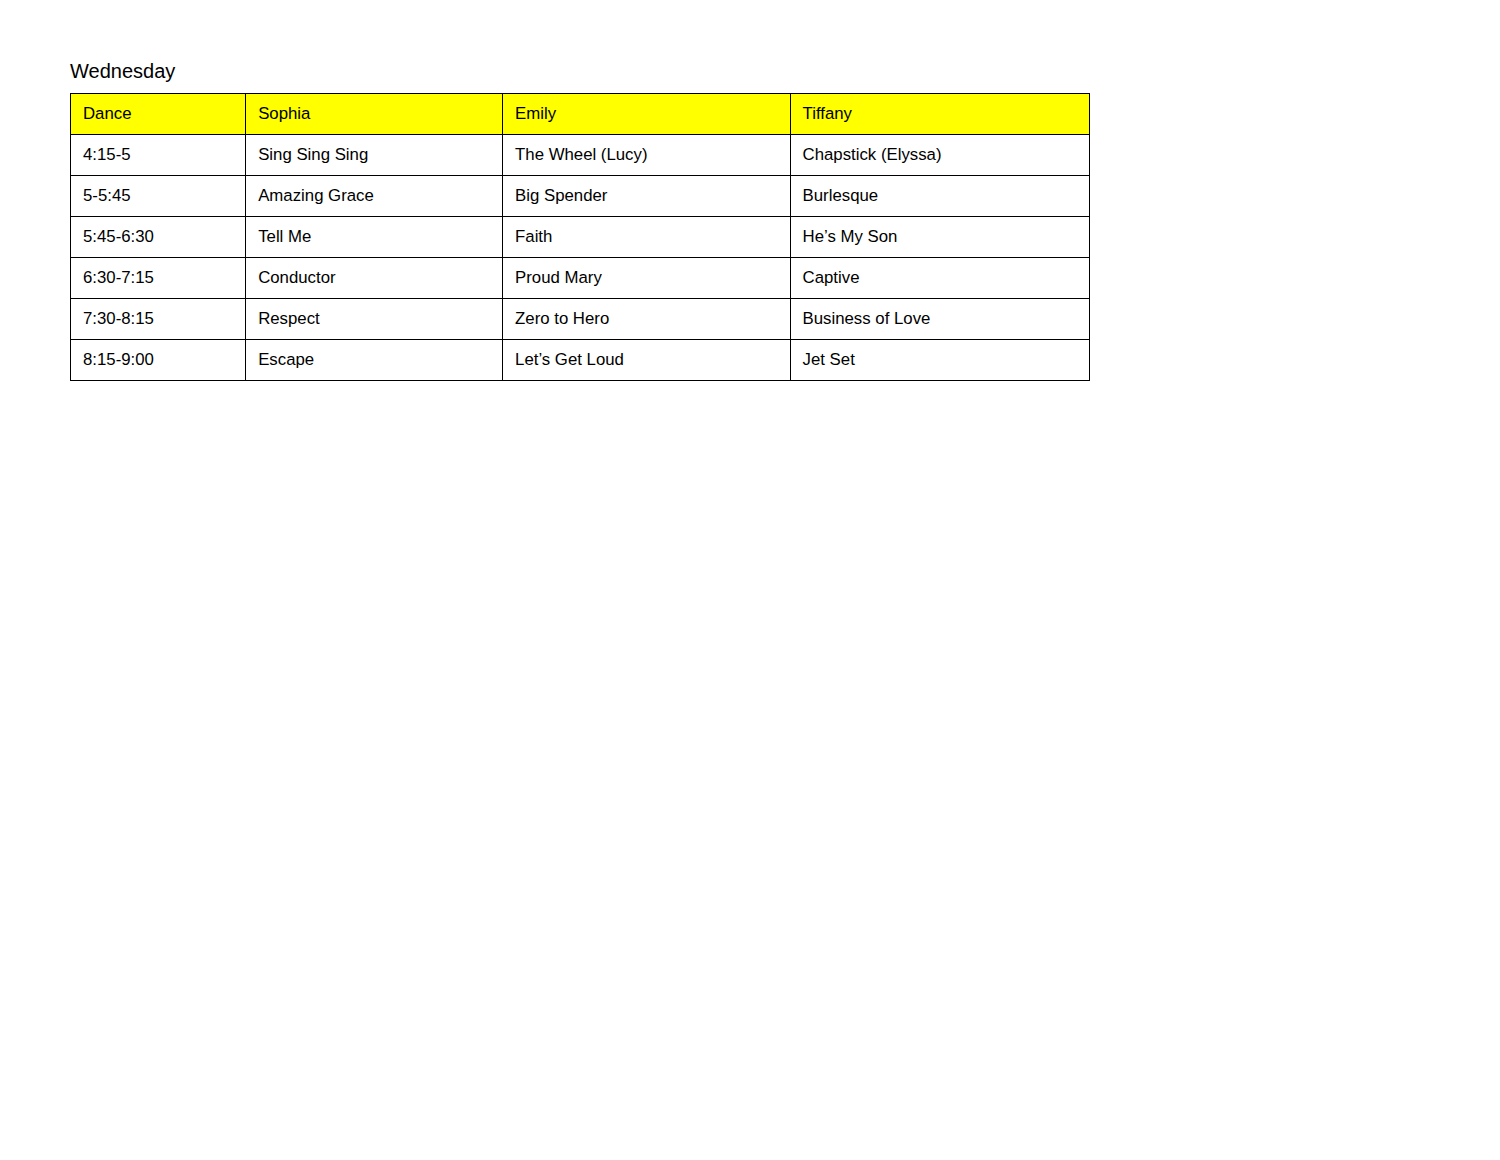Wednesday
| Dance | Sophia | Emily | Tiffany |
| --- | --- | --- | --- |
| 4:15-5 | Sing Sing Sing | The Wheel (Lucy) | Chapstick (Elyssa) |
| 5-5:45 | Amazing Grace | Big Spender | Burlesque |
| 5:45-6:30 | Tell Me | Faith | He’s My Son |
| 6:30-7:15 | Conductor | Proud Mary | Captive |
| 7:30-8:15 | Respect | Zero to Hero | Business of Love |
| 8:15-9:00 | Escape | Let’s Get Loud | Jet Set |